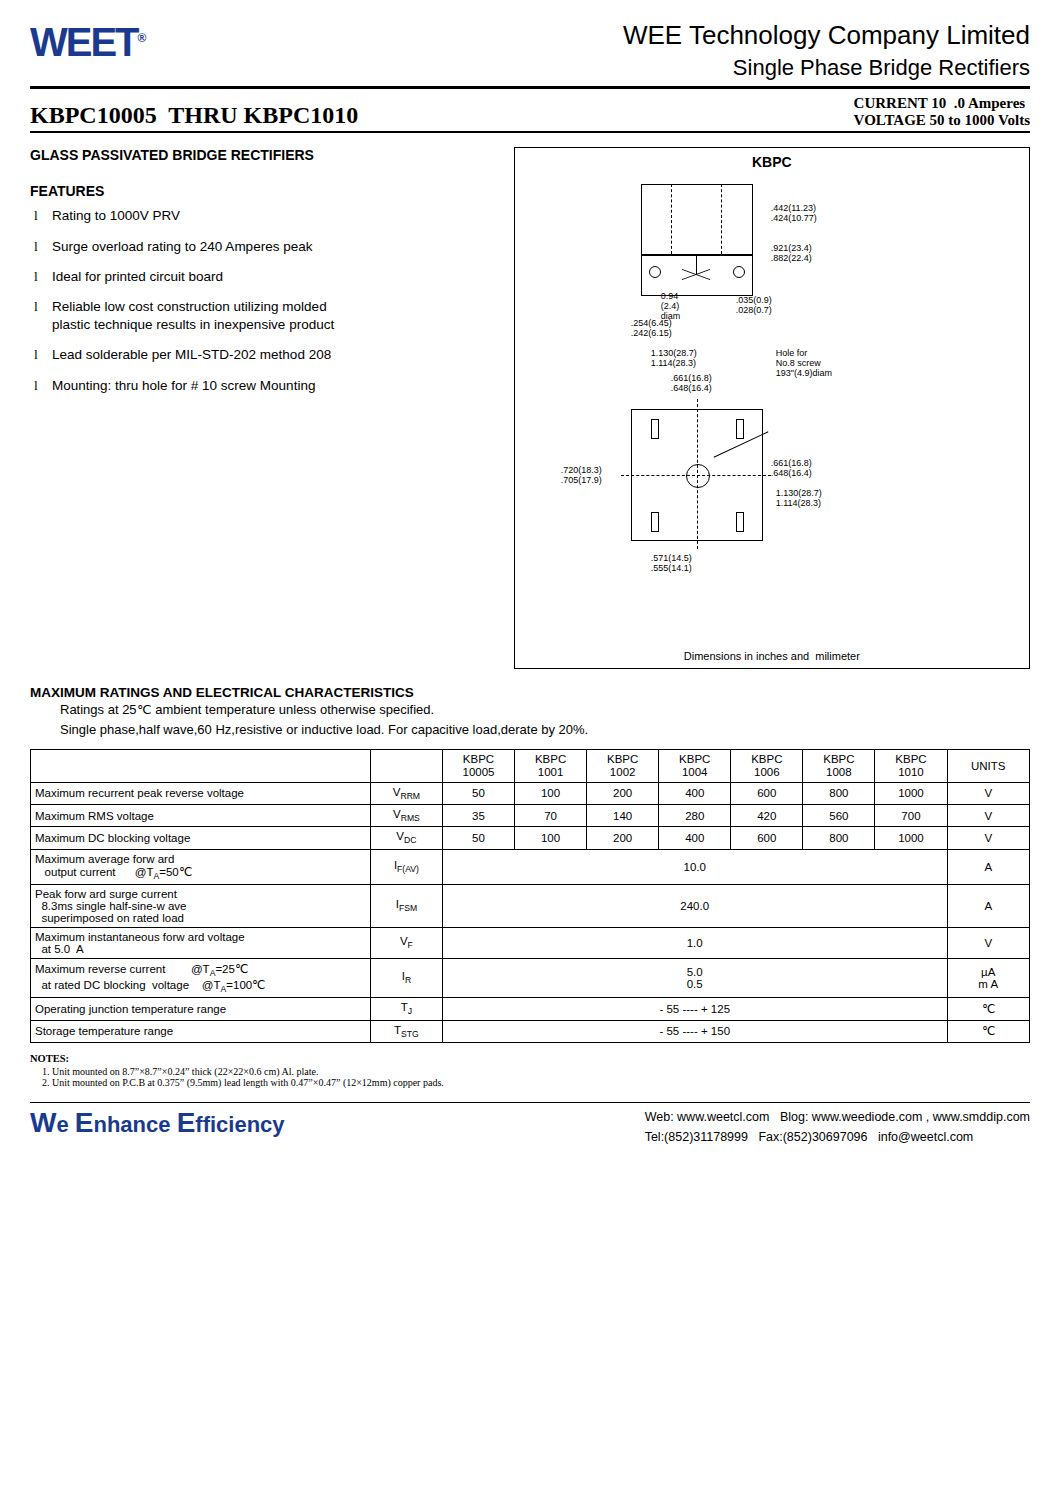WEET®
WEE Technology Company Limited
Single Phase Bridge Rectifiers
KBPC10005 THRU KBPC1010
CURRENT 10 .0 Amperes
VOLTAGE 50 to 1000 Volts
GLASS PASSIVATED BRIDGE RECTIFIERS
FEATURES
Rating to 1000V PRV
Surge overload rating to 240 Amperes peak
Ideal for printed circuit board
Reliable low cost construction utilizing molded
plastic technique results in inexpensive product
Lead solderable per MIL-STD-202 method 208
Mounting: thru hole for # 10 screw Mounting
KBPC
.442(11.23)
.424(10.77)
.921(23.4)
.882(22.4)
0.94
(2.4)
diam
.035(0.9)
.028(0.7)
.254(6.45)
.242(6.15)
1.130(28.7)
1.114(28.3)
.661(16.8)
.648(16.4)
Hole for
No.8 screw
193"(4.9)diam
.720(18.3)
.705(17.9)
.661(16.8)
.648(16.4)
1.130(28.7)
1.114(28.3)
.571(14.5)
.555(14.1)
Dimensions in inches and milimeter
MAXIMUM RATINGS AND ELECTRICAL CHARACTERISTICS
Ratings at 25℃ ambient temperature unless otherwise specified.
Single phase,half wave,60 Hz,resistive or inductive load. For capacitive load,derate by 20%.
| | | KBPC 10005 | KBPC 1001 | KBPC 1002 | KBPC 1004 | KBPC 1006 | KBPC 1008 | KBPC 1010 | UNITS |
| Maximum recurrent peak reverse voltage | V RRM | 50 | 100 | 200 | 400 | 600 | 800 | 1000 | V |
| Maximum RMS voltage | V RMS | 35 | 70 | 140 | 280 | 420 | 560 | 700 | V |
| Maximum DC blocking voltage | V DC | 50 | 100 | 200 | 400 | 600 | 800 | 1000 | V |
| Maximum average forw ard output current @T A =50℃ | I F(AV) | 10.0 | A |
| Peak forw ard surge current 8.3ms single half-sine-w ave superimposed on rated load | I FSM | 240.0 | A |
| Maximum instantaneous forw ard voltage at 5.0 A | V F | 1.0 | V |
| Maximum reverse current @T A =25℃ at rated DC blocking voltage @T A =100℃ | I R | 5.0 0.5 | µA m A |
| Operating junction temperature range | T J | - 55 ---- + 125 | ℃ |
| Storage temperature range | T STG | - 55 ---- + 150 | ℃ |
NOTES:
Unit mounted on 8.7”×8.7”×0.24” thick (22×22×0.6 cm) Al. plate.
Unit mounted on P.C.B at 0.375” (9.5mm) lead length with 0.47”×0.47” (12×12mm) copper pads.
We Enhance Efficiency
Web: www.weetcl.com Blog: www.weediode.com , www.smddip.com
Tel:(852)31178999 Fax:(852)30697096 info@weetcl.com